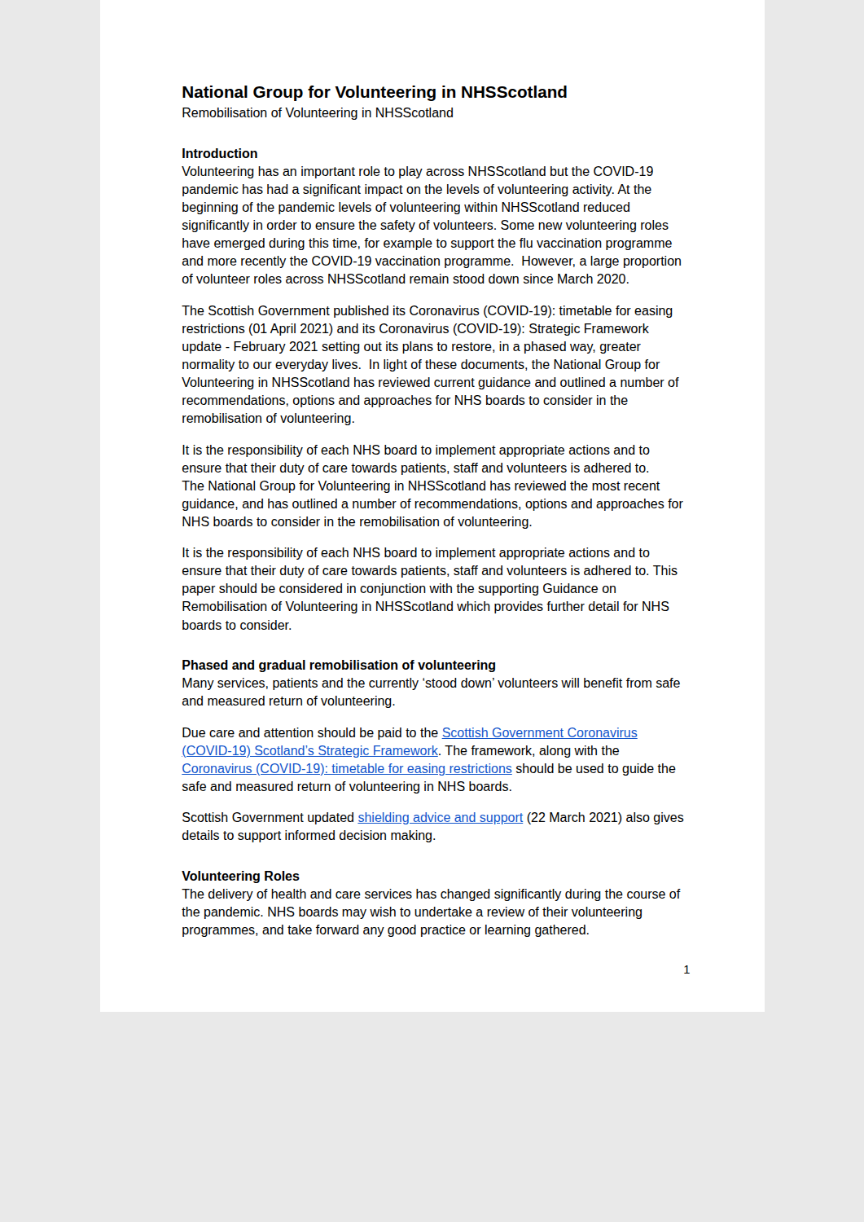National Group for Volunteering in NHSScotland
Remobilisation of Volunteering in NHSScotland
Introduction
Volunteering has an important role to play across NHSScotland but the COVID-19 pandemic has had a significant impact on the levels of volunteering activity. At the beginning of the pandemic levels of volunteering within NHSScotland reduced significantly in order to ensure the safety of volunteers. Some new volunteering roles have emerged during this time, for example to support the flu vaccination programme and more recently the COVID-19 vaccination programme. However, a large proportion of volunteer roles across NHSScotland remain stood down since March 2020.
The Scottish Government published its Coronavirus (COVID-19): timetable for easing restrictions (01 April 2021) and its Coronavirus (COVID-19): Strategic Framework update - February 2021 setting out its plans to restore, in a phased way, greater normality to our everyday lives. In light of these documents, the National Group for Volunteering in NHSScotland has reviewed current guidance and outlined a number of recommendations, options and approaches for NHS boards to consider in the remobilisation of volunteering.
It is the responsibility of each NHS board to implement appropriate actions and to ensure that their duty of care towards patients, staff and volunteers is adhered to.
The National Group for Volunteering in NHSScotland has reviewed the most recent guidance, and has outlined a number of recommendations, options and approaches for NHS boards to consider in the remobilisation of volunteering.
It is the responsibility of each NHS board to implement appropriate actions and to ensure that their duty of care towards patients, staff and volunteers is adhered to. This paper should be considered in conjunction with the supporting Guidance on Remobilisation of Volunteering in NHSScotland which provides further detail for NHS boards to consider.
Phased and gradual remobilisation of volunteering
Many services, patients and the currently ‘stood down’ volunteers will benefit from safe and measured return of volunteering.
Due care and attention should be paid to the Scottish Government Coronavirus (COVID-19) Scotland’s Strategic Framework. The framework, along with the Coronavirus (COVID-19): timetable for easing restrictions should be used to guide the safe and measured return of volunteering in NHS boards.
Scottish Government updated shielding advice and support (22 March 2021) also gives details to support informed decision making.
Volunteering Roles
The delivery of health and care services has changed significantly during the course of the pandemic. NHS boards may wish to undertake a review of their volunteering programmes, and take forward any good practice or learning gathered.
1